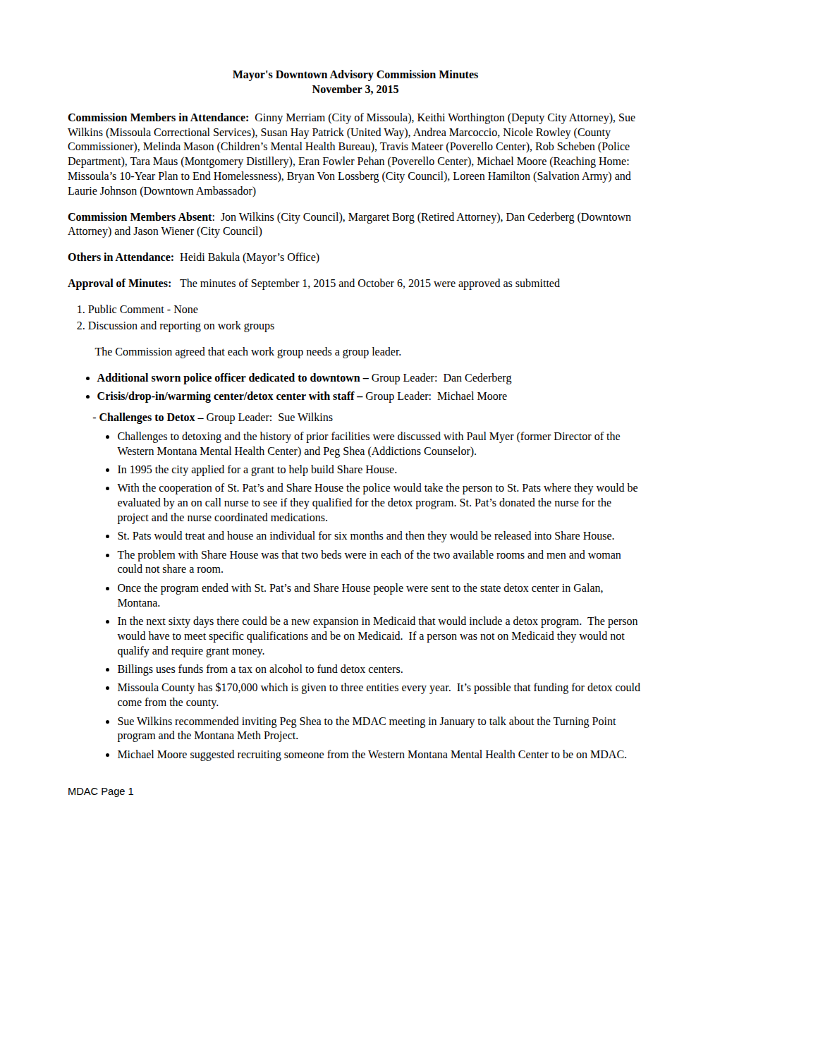Mayor's Downtown Advisory Commission Minutes
November 3, 2015
Commission Members in Attendance: Ginny Merriam (City of Missoula), Keithi Worthington (Deputy City Attorney), Sue Wilkins (Missoula Correctional Services), Susan Hay Patrick (United Way), Andrea Marcoccio, Nicole Rowley (County Commissioner), Melinda Mason (Children’s Mental Health Bureau), Travis Mateer (Poverello Center), Rob Scheben (Police Department), Tara Maus (Montgomery Distillery), Eran Fowler Pehan (Poverello Center), Michael Moore (Reaching Home: Missoula’s 10-Year Plan to End Homelessness), Bryan Von Lossberg (City Council), Loreen Hamilton (Salvation Army) and Laurie Johnson (Downtown Ambassador)
Commission Members Absent: Jon Wilkins (City Council), Margaret Borg (Retired Attorney), Dan Cederberg (Downtown Attorney) and Jason Wiener (City Council)
Others in Attendance: Heidi Bakula (Mayor’s Office)
Approval of Minutes: The minutes of September 1, 2015 and October 6, 2015 were approved as submitted
Public Comment - None
Discussion and reporting on work groups
The Commission agreed that each work group needs a group leader.
Additional sworn police officer dedicated to downtown – Group Leader: Dan Cederberg
Crisis/drop-in/warming center/detox center with staff – Group Leader: Michael Moore
Challenges to Detox – Group Leader: Sue Wilkins
Challenges to detoxing and the history of prior facilities were discussed with Paul Myer (former Director of the Western Montana Mental Health Center) and Peg Shea (Addictions Counselor).
In 1995 the city applied for a grant to help build Share House.
With the cooperation of St. Pat’s and Share House the police would take the person to St. Pats where they would be evaluated by an on call nurse to see if they qualified for the detox program. St. Pat’s donated the nurse for the project and the nurse coordinated medications.
St. Pats would treat and house an individual for six months and then they would be released into Share House.
The problem with Share House was that two beds were in each of the two available rooms and men and woman could not share a room.
Once the program ended with St. Pat’s and Share House people were sent to the state detox center in Galan, Montana.
In the next sixty days there could be a new expansion in Medicaid that would include a detox program. The person would have to meet specific qualifications and be on Medicaid. If a person was not on Medicaid they would not qualify and require grant money.
Billings uses funds from a tax on alcohol to fund detox centers.
Missoula County has $170,000 which is given to three entities every year. It’s possible that funding for detox could come from the county.
Sue Wilkins recommended inviting Peg Shea to the MDAC meeting in January to talk about the Turning Point program and the Montana Meth Project.
Michael Moore suggested recruiting someone from the Western Montana Mental Health Center to be on MDAC.
MDAC Page 1